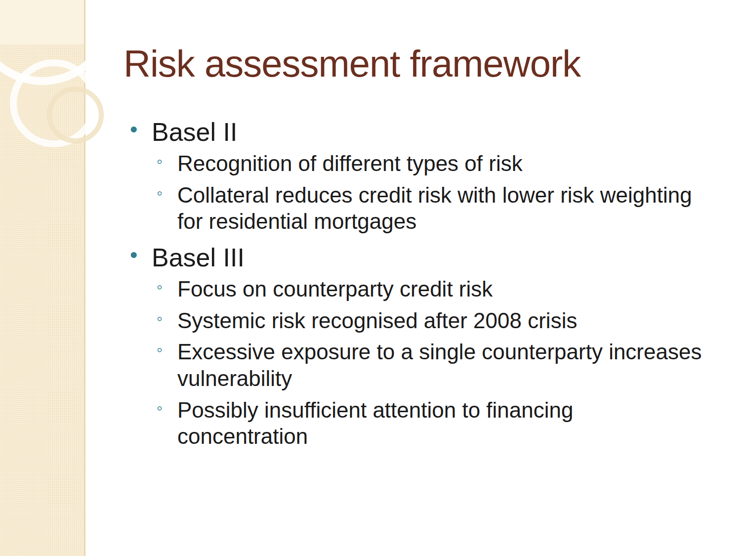Risk assessment framework
Basel II
Recognition of different types of risk
Collateral reduces credit risk with lower risk weighting for residential mortgages
Basel III
Focus on counterparty credit risk
Systemic risk recognised after 2008 crisis
Excessive exposure to a single counterparty increases vulnerability
Possibly insufficient attention to financing concentration